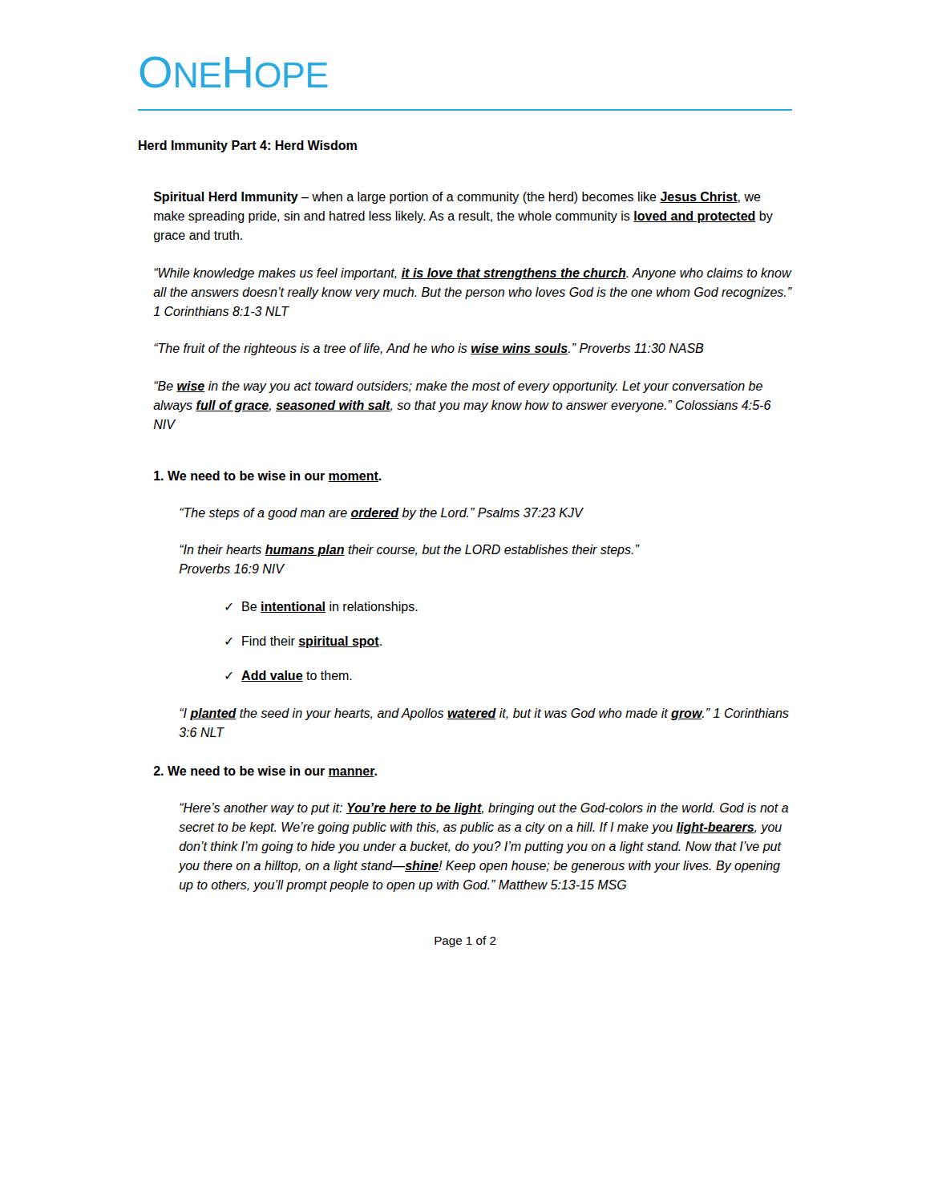ONEHOPE
Herd Immunity Part 4: Herd Wisdom
Spiritual Herd Immunity – when a large portion of a community (the herd) becomes like Jesus Christ, we make spreading pride, sin and hatred less likely. As a result, the whole community is loved and protected by grace and truth.
“While knowledge makes us feel important, it is love that strengthens the church. Anyone who claims to know all the answers doesn’t really know very much. But the person who loves God is the one whom God recognizes.” 1 Corinthians 8:1-3 NLT
“The fruit of the righteous is a tree of life, And he who is wise wins souls.” Proverbs 11:30 NASB
“Be wise in the way you act toward outsiders; make the most of every opportunity. Let your conversation be always full of grace, seasoned with salt, so that you may know how to answer everyone.” Colossians 4:5-6 NIV
We need to be wise in our moment.
“The steps of a good man are ordered by the Lord.” Psalms 37:23 KJV
“In their hearts humans plan their course, but the LORD establishes their steps.”
Proverbs 16:9 NIV
Be intentional in relationships.
Find their spiritual spot.
Add value to them.
“I planted the seed in your hearts, and Apollos watered it, but it was God who made it grow.” 1 Corinthians 3:6 NLT
We need to be wise in our manner.
“Here’s another way to put it: You’re here to be light, bringing out the God-colors in the world. God is not a secret to be kept. We’re going public with this, as public as a city on a hill. If I make you light-bearers, you don’t think I’m going to hide you under a bucket, do you? I’m putting you on a light stand. Now that I’ve put you there on a hilltop, on a light stand—shine! Keep open house; be generous with your lives. By opening up to others, you’ll prompt people to open up with God.” Matthew 5:13-15 MSG
Page 1 of 2